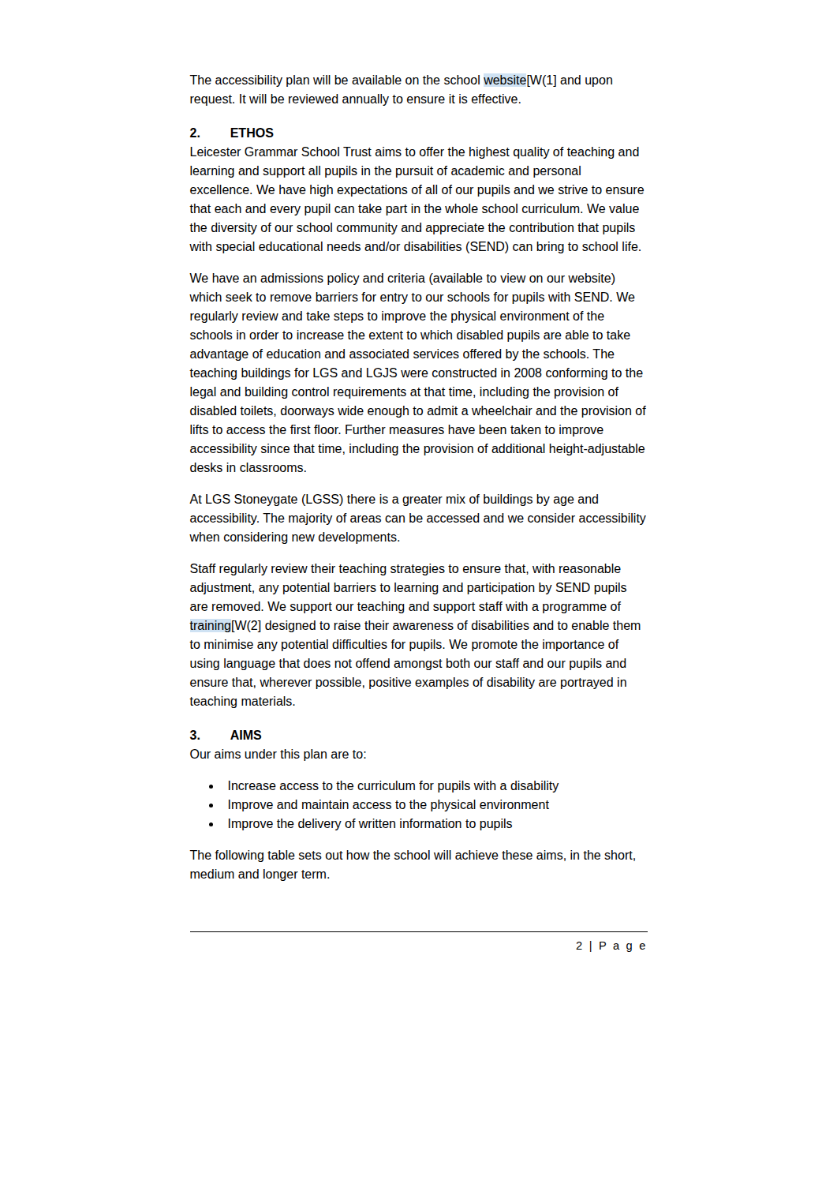The accessibility plan will be available on the school website[W(1] and upon request. It will be reviewed annually to ensure it is effective.
2. ETHOS
Leicester Grammar School Trust aims to offer the highest quality of teaching and learning and support all pupils in the pursuit of academic and personal excellence. We have high expectations of all of our pupils and we strive to ensure that each and every pupil can take part in the whole school curriculum. We value the diversity of our school community and appreciate the contribution that pupils with special educational needs and/or disabilities (SEND) can bring to school life.
We have an admissions policy and criteria (available to view on our website) which seek to remove barriers for entry to our schools for pupils with SEND. We regularly review and take steps to improve the physical environment of the schools in order to increase the extent to which disabled pupils are able to take advantage of education and associated services offered by the schools. The teaching buildings for LGS and LGJS were constructed in 2008 conforming to the legal and building control requirements at that time, including the provision of disabled toilets, doorways wide enough to admit a wheelchair and the provision of lifts to access the first floor. Further measures have been taken to improve accessibility since that time, including the provision of additional height-adjustable desks in classrooms.
At LGS Stoneygate (LGSS) there is a greater mix of buildings by age and accessibility. The majority of areas can be accessed and we consider accessibility when considering new developments.
Staff regularly review their teaching strategies to ensure that, with reasonable adjustment, any potential barriers to learning and participation by SEND pupils are removed. We support our teaching and support staff with a programme of training[W(2] designed to raise their awareness of disabilities and to enable them to minimise any potential difficulties for pupils. We promote the importance of using language that does not offend amongst both our staff and our pupils and ensure that, wherever possible, positive examples of disability are portrayed in teaching materials.
3. AIMS
Our aims under this plan are to:
Increase access to the curriculum for pupils with a disability
Improve and maintain access to the physical environment
Improve the delivery of written information to pupils
The following table sets out how the school will achieve these aims, in the short, medium and longer term.
2 | P a g e